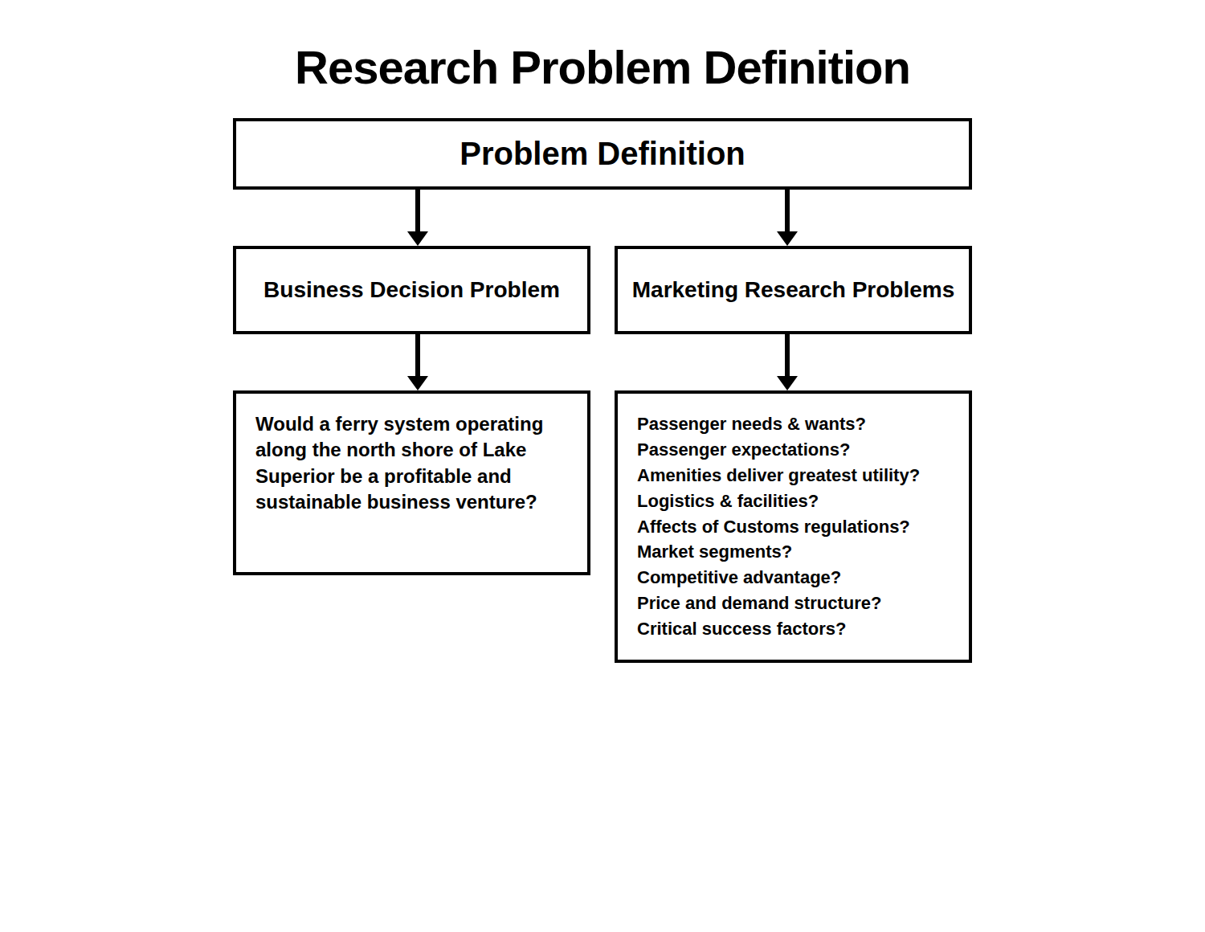Research Problem Definition
Problem Definition
Business Decision Problem
Marketing Research Problems
Would a ferry system operating along the north shore of Lake Superior be a profitable and sustainable business venture?
Passenger needs & wants?
Passenger expectations?
Amenities deliver greatest utility?
Logistics & facilities?
Affects of Customs regulations?
Market segments?
Competitive advantage?
Price and demand structure?
Critical success factors?